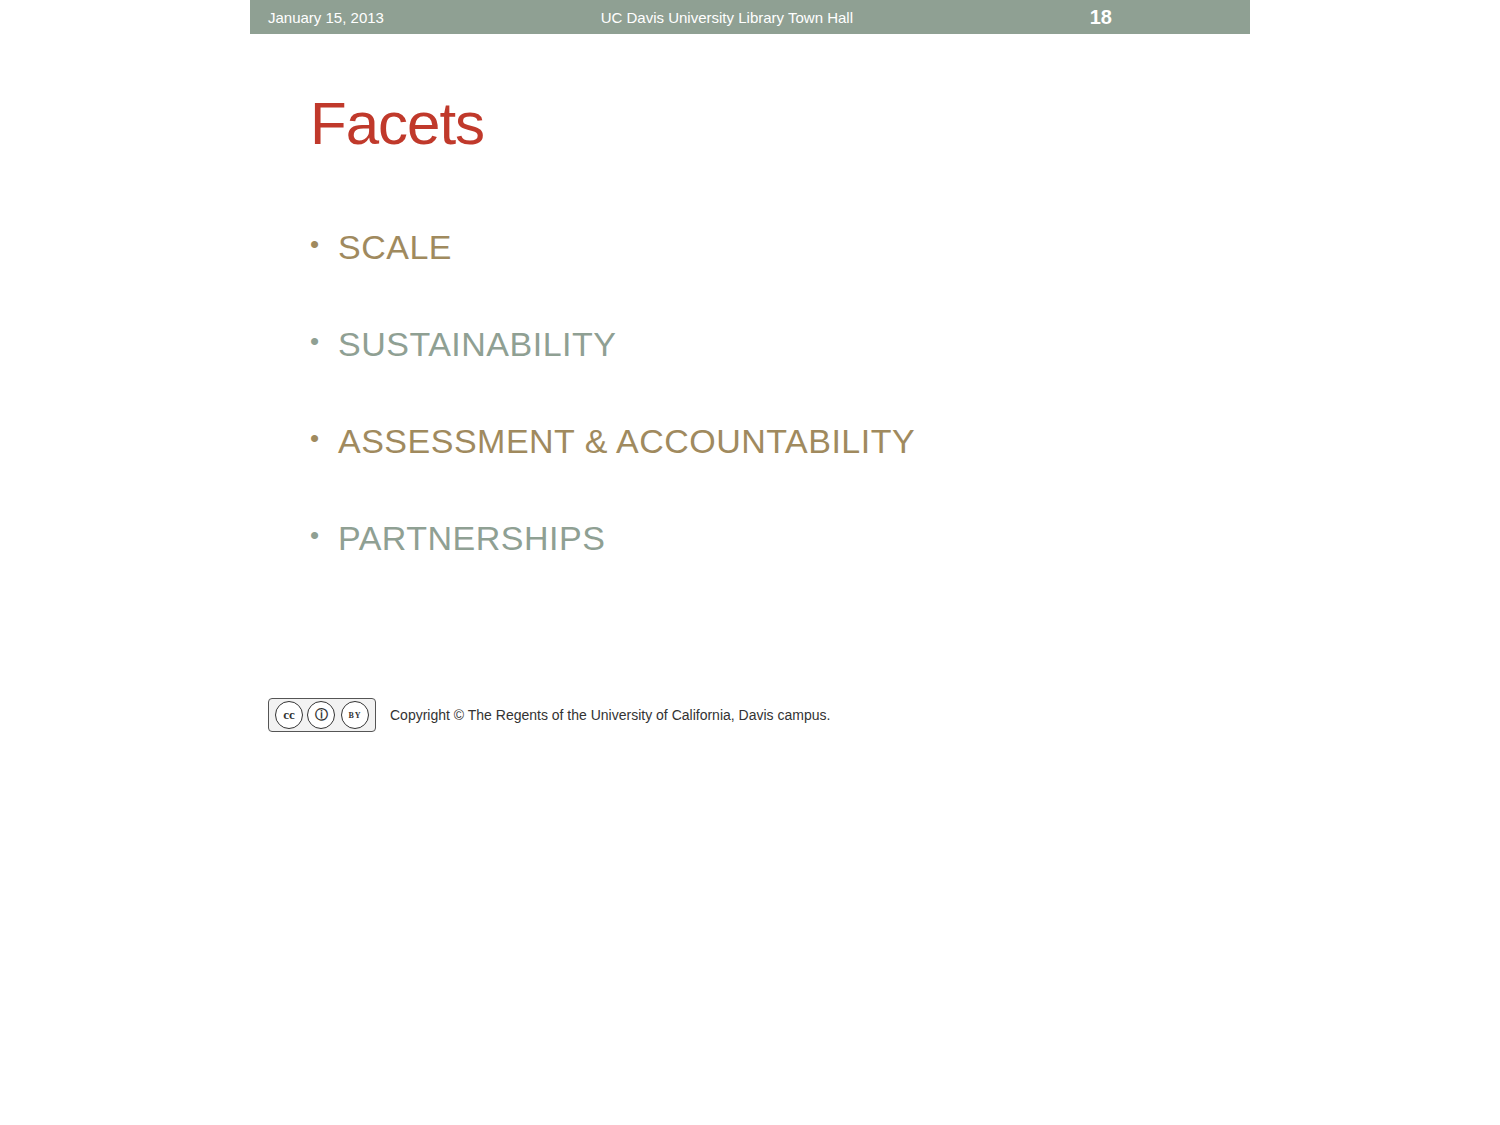January 15, 2013
UC Davis University Library Town Hall
18
Facets
SCALE
SUSTAINABILITY
ASSESSMENT & ACCOUNTABILITY
PARTNERSHIPS
ccⓘBY
Copyright © The Regents of the University of California, Davis campus.